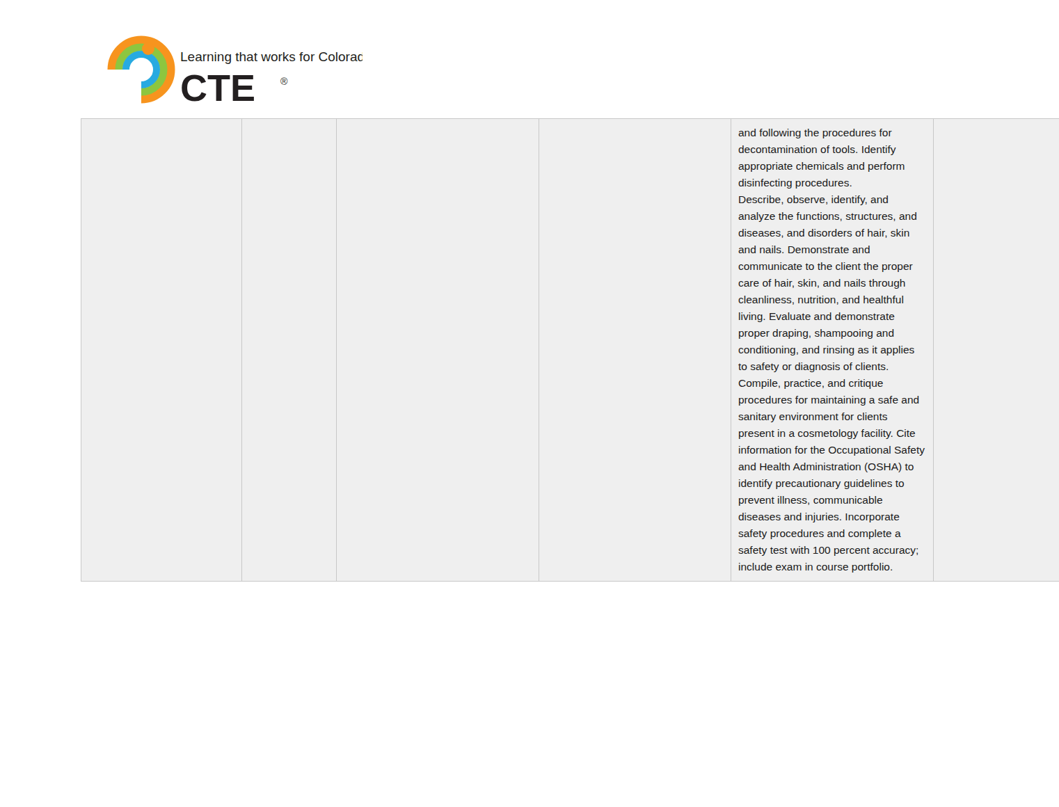Learning that works for Colorado CTE ®
| | | | | and following the procedures for decontamination of tools. Identify appropriate chemicals and perform disinfecting procedures. Describe, observe, identify, and analyze the functions, structures, and diseases, and disorders of hair, skin and nails. Demonstrate and communicate to the client the proper care of hair, skin, and nails through cleanliness, nutrition, and healthful living. Evaluate and demonstrate proper draping, shampooing and conditioning, and rinsing as it applies to safety or diagnosis of clients. Compile, practice, and critique procedures for maintaining a safe and sanitary environment for clients present in a cosmetology facility. Cite information for the Occupational Safety and Health Administration (OSHA) to identify precautionary guidelines to prevent illness, communicable diseases and injuries. Incorporate safety procedures and complete a safety test with 100 percent accuracy; include exam in course portfolio. | |